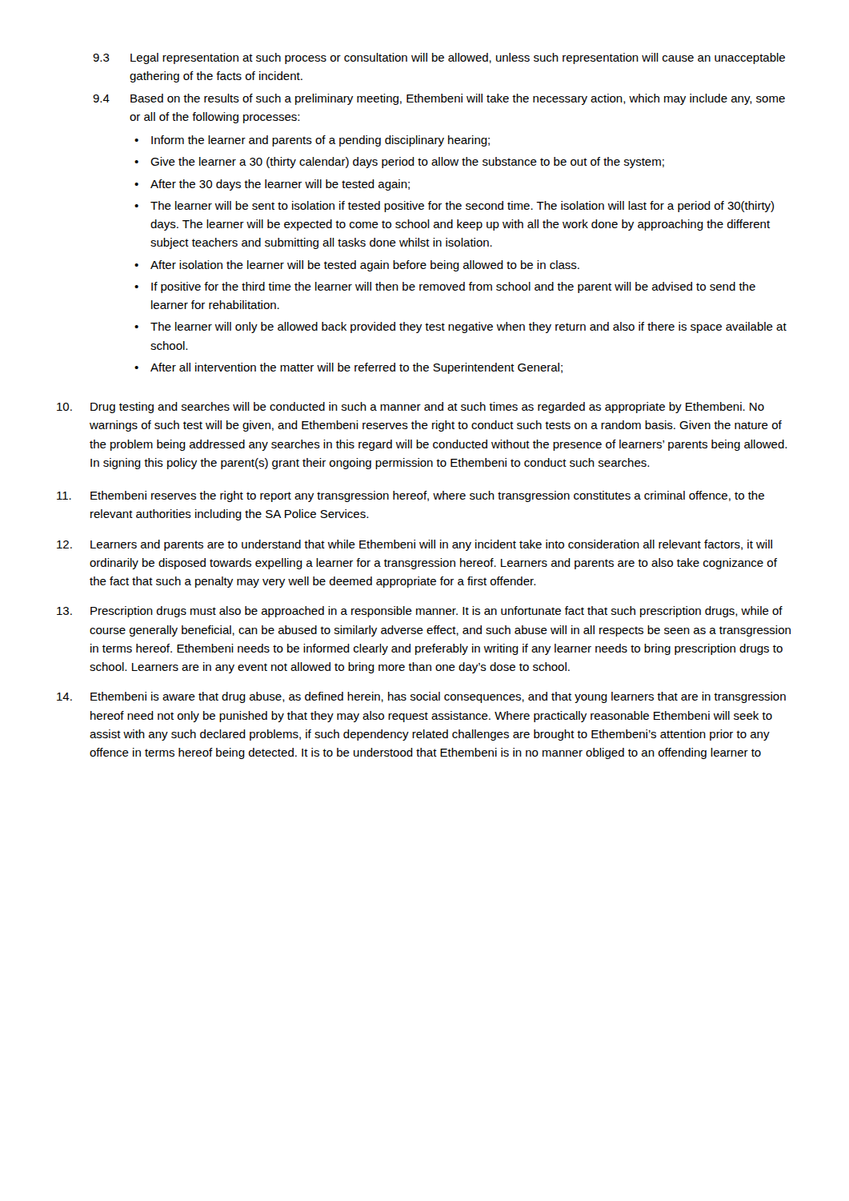9.3 Legal representation at such process or consultation will be allowed, unless such representation will cause an unacceptable gathering of the facts of incident.
9.4 Based on the results of such a preliminary meeting, Ethembeni will take the necessary action, which may include any, some or all of the following processes:
Inform the learner and parents of a pending disciplinary hearing;
Give the learner a 30 (thirty calendar) days period to allow the substance to be out of the system;
After the 30 days the learner will be tested again;
The learner will be sent to isolation if tested positive for the second time. The isolation will last for a period of 30(thirty) days. The learner will be expected to come to school and keep up with all the work done by approaching the different subject teachers and submitting all tasks done whilst in isolation.
After isolation the learner will be tested again before being allowed to be in class.
If positive for the third time the learner will then be removed from school and the parent will be advised to send the learner for rehabilitation.
The learner will only be allowed back provided they test negative when they return and also if there is space available at school.
After all intervention the matter will be referred to the Superintendent General;
10. Drug testing and searches will be conducted in such a manner and at such times as regarded as appropriate by Ethembeni. No warnings of such test will be given, and Ethembeni reserves the right to conduct such tests on a random basis. Given the nature of the problem being addressed any searches in this regard will be conducted without the presence of learners’ parents being allowed. In signing this policy the parent(s) grant their ongoing permission to Ethembeni to conduct such searches.
11. Ethembeni reserves the right to report any transgression hereof, where such transgression constitutes a criminal offence, to the relevant authorities including the SA Police Services.
12. Learners and parents are to understand that while Ethembeni will in any incident take into consideration all relevant factors, it will ordinarily be disposed towards expelling a learner for a transgression hereof. Learners and parents are to also take cognizance of the fact that such a penalty may very well be deemed appropriate for a first offender.
13. Prescription drugs must also be approached in a responsible manner. It is an unfortunate fact that such prescription drugs, while of course generally beneficial, can be abused to similarly adverse effect, and such abuse will in all respects be seen as a transgression in terms hereof. Ethembeni needs to be informed clearly and preferably in writing if any learner needs to bring prescription drugs to school. Learners are in any event not allowed to bring more than one day’s dose to school.
14. Ethembeni is aware that drug abuse, as defined herein, has social consequences, and that young learners that are in transgression hereof need not only be punished by that they may also request assistance. Where practically reasonable Ethembeni will seek to assist with any such declared problems, if such dependency related challenges are brought to Ethembeni’s attention prior to any offence in terms hereof being detected. It is to be understood that Ethembeni is in no manner obliged to an offending learner to